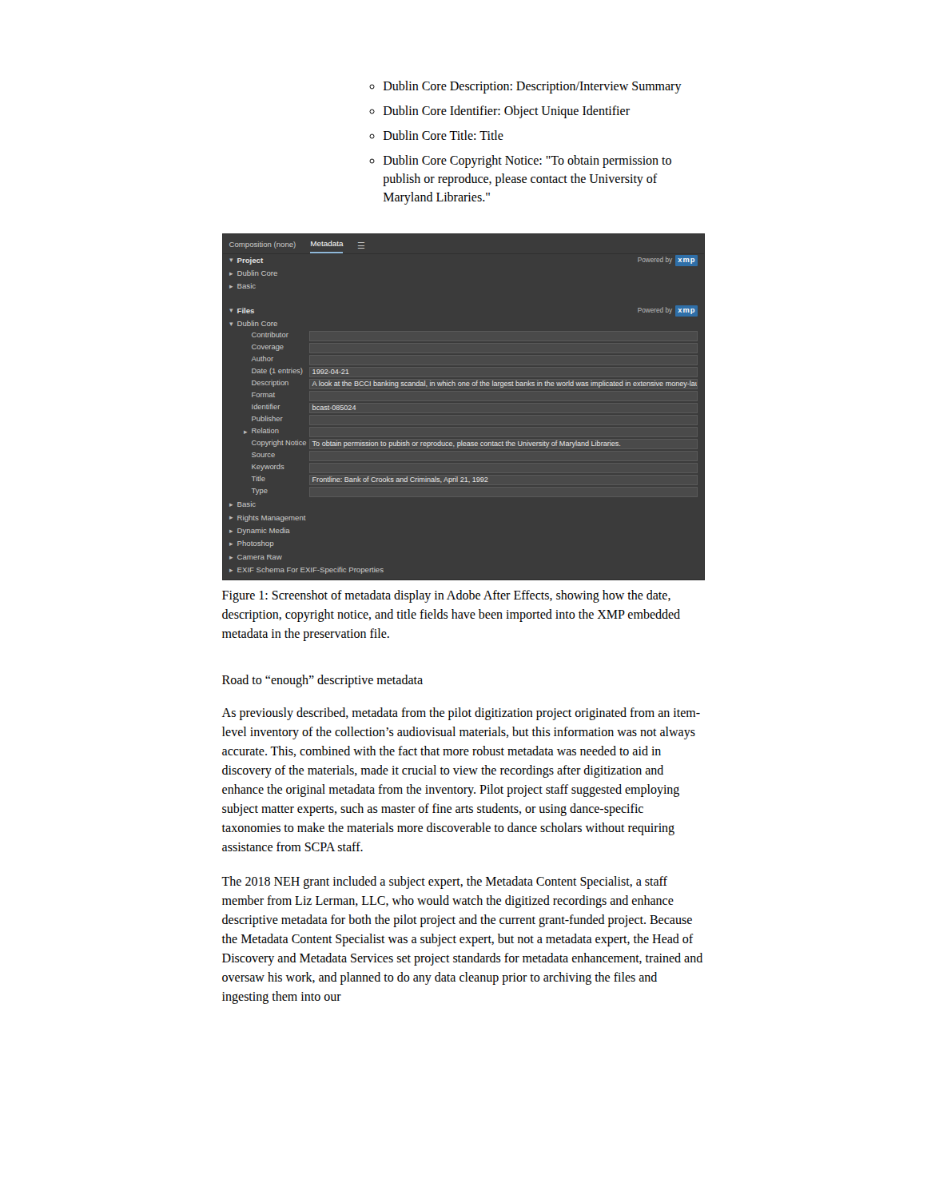Dublin Core Description: Description/Interview Summary
Dublin Core Identifier: Object Unique Identifier
Dublin Core Title: Title
Dublin Core Copyright Notice: "To obtain permission to publish or reproduce, please contact the University of Maryland Libraries."
Composition (none) Metadata ☰
▾ Project Powered by xmp
▸ Dublin Core
▸ Basic
▾ Files Powered by xmp
▾ Dublin Core
Contributor
Coverage
Author
Date (1 entries) 1992-04-21
Description A look at the BCCI banking scandal, in which one of the largest banks in the world was implicated in extensive money-laundering, influence-peddling and fraud.
Format
Identifier bcast-085024
Publisher
▸ Relation
Copyright Notice To obtain permission to pubish or reproduce, please contact the University of Maryland Libraries.
Source
Keywords
Title Frontline: Bank of Crooks and Criminals, April 21, 1992
Type
▸ Basic
▸ Rights Management
▸ Dynamic Media
▸ Photoshop
▸ Camera Raw
▸ EXIF Schema For EXIF-Specific Properties
Figure 1: Screenshot of metadata display in Adobe After Effects, showing how the date, description, copyright notice, and title fields have been imported into the XMP embedded metadata in the preservation file.
Road to “enough” descriptive metadata
As previously described, metadata from the pilot digitization project originated from an item-level inventory of the collection’s audiovisual materials, but this information was not always accurate. This, combined with the fact that more robust metadata was needed to aid in discovery of the materials, made it crucial to view the recordings after digitization and enhance the original metadata from the inventory. Pilot project staff suggested employing subject matter experts, such as master of fine arts students, or using dance-specific taxonomies to make the materials more discoverable to dance scholars without requiring assistance from SCPA staff.
The 2018 NEH grant included a subject expert, the Metadata Content Specialist, a staff member from Liz Lerman, LLC, who would watch the digitized recordings and enhance descriptive metadata for both the pilot project and the current grant-funded project. Because the Metadata Content Specialist was a subject expert, but not a metadata expert, the Head of Discovery and Metadata Services set project standards for metadata enhancement, trained and oversaw his work, and planned to do any data cleanup prior to archiving the files and ingesting them into our